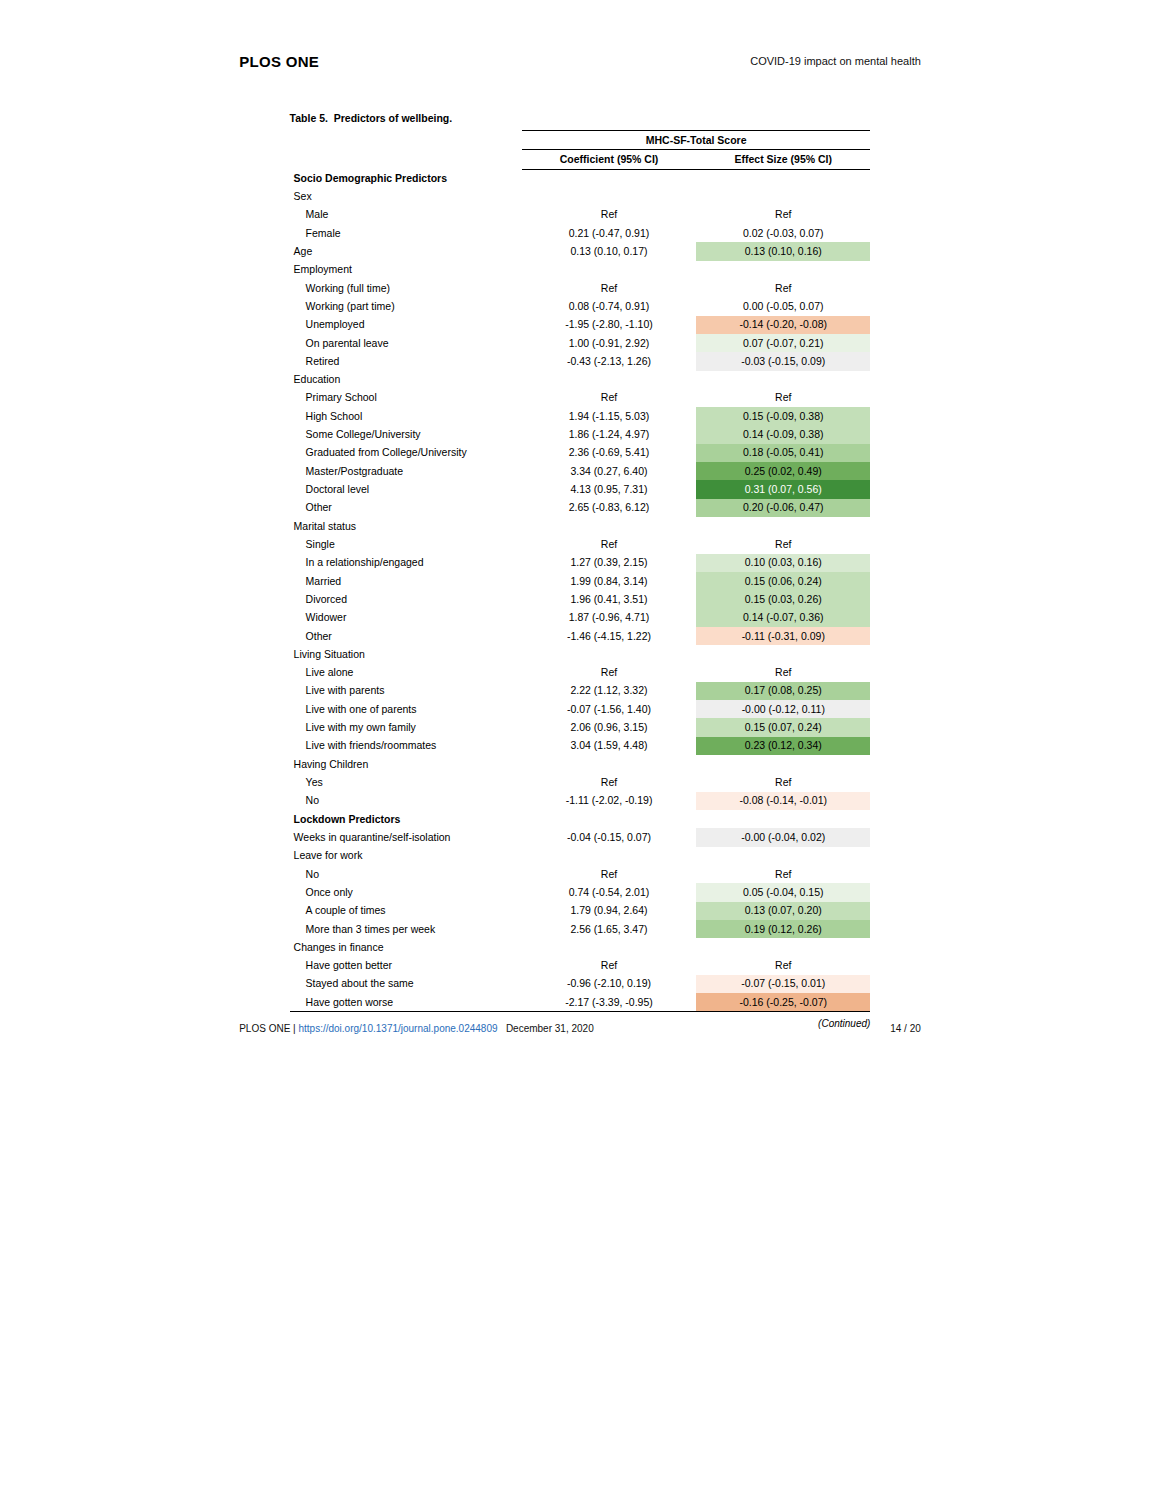PLOS ONE
COVID-19 impact on mental health
Table 5. Predictors of wellbeing.
| | MHC-SF-Total Score |
| --- | --- |
| | Coefficient (95% CI) | Effect Size (95% CI) |
| Socio Demographic Predictors | | |
| Sex | | |
| Male | Ref | Ref |
| Female | 0.21 (-0.47, 0.91) | 0.02 (-0.03, 0.07) |
| Age | 0.13 (0.10, 0.17) | 0.13 (0.10, 0.16) |
| Employment | | |
| Working (full time) | Ref | Ref |
| Working (part time) | 0.08 (-0.74, 0.91) | 0.00 (-0.05, 0.07) |
| Unemployed | -1.95 (-2.80, -1.10) | -0.14 (-0.20, -0.08) |
| On parental leave | 1.00 (-0.91, 2.92) | 0.07 (-0.07, 0.21) |
| Retired | -0.43 (-2.13, 1.26) | -0.03 (-0.15, 0.09) |
| Education | | |
| Primary School | Ref | Ref |
| High School | 1.94 (-1.15, 5.03) | 0.15 (-0.09, 0.38) |
| Some College/University | 1.86 (-1.24, 4.97) | 0.14 (-0.09, 0.38) |
| Graduated from College/University | 2.36 (-0.69, 5.41) | 0.18 (-0.05, 0.41) |
| Master/Postgraduate | 3.34 (0.27, 6.40) | 0.25 (0.02, 0.49) |
| Doctoral level | 4.13 (0.95, 7.31) | 0.31 (0.07, 0.56) |
| Other | 2.65 (-0.83, 6.12) | 0.20 (-0.06, 0.47) |
| Marital status | | |
| Single | Ref | Ref |
| In a relationship/engaged | 1.27 (0.39, 2.15) | 0.10 (0.03, 0.16) |
| Married | 1.99 (0.84, 3.14) | 0.15 (0.06, 0.24) |
| Divorced | 1.96 (0.41, 3.51) | 0.15 (0.03, 0.26) |
| Widower | 1.87 (-0.96, 4.71) | 0.14 (-0.07, 0.36) |
| Other | -1.46 (-4.15, 1.22) | -0.11 (-0.31, 0.09) |
| Living Situation | | |
| Live alone | Ref | Ref |
| Live with parents | 2.22 (1.12, 3.32) | 0.17 (0.08, 0.25) |
| Live with one of parents | -0.07 (-1.56, 1.40) | -0.00 (-0.12, 0.11) |
| Live with my own family | 2.06 (0.96, 3.15) | 0.15 (0.07, 0.24) |
| Live with friends/roommates | 3.04 (1.59, 4.48) | 0.23 (0.12, 0.34) |
| Having Children | | |
| Yes | Ref | Ref |
| No | -1.11 (-2.02, -0.19) | -0.08 (-0.14, -0.01) |
| Lockdown Predictors | | |
| Weeks in quarantine/self-isolation | -0.04 (-0.15, 0.07) | -0.00 (-0.04, 0.02) |
| Leave for work | | |
| No | Ref | Ref |
| Once only | 0.74 (-0.54, 2.01) | 0.05 (-0.04, 0.15) |
| A couple of times | 1.79 (0.94, 2.64) | 0.13 (0.07, 0.20) |
| More than 3 times per week | 2.56 (1.65, 3.47) | 0.19 (0.12, 0.26) |
| Changes in finance | | |
| Have gotten better | Ref | Ref |
| Stayed about the same | -0.96 (-2.10, 0.19) | -0.07 (-0.15, 0.01) |
| Have gotten worse | -2.17 (-3.39, -0.95) | -0.16 (-0.25, -0.07) |
(Continued)
PLOS ONE | https://doi.org/10.1371/journal.pone.0244809 December 31, 2020
14 / 20